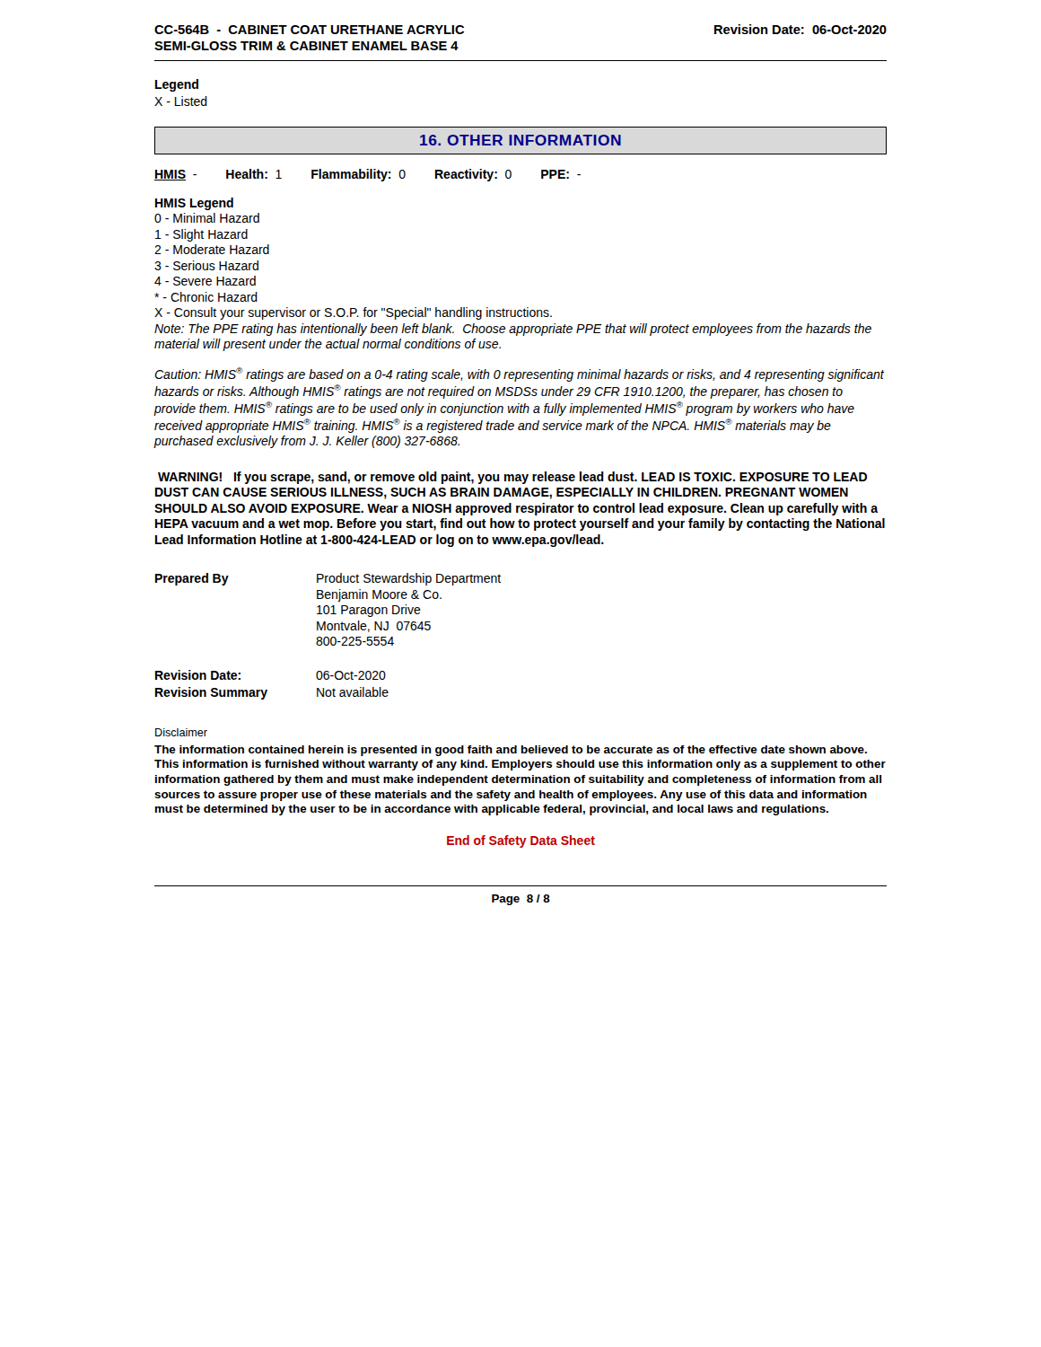CC-564B - CABINET COAT URETHANE ACRYLIC
SEMI-GLOSS TRIM & CABINET ENAMEL BASE 4
Revision Date: 06-Oct-2020
Legend
X - Listed
16. OTHER INFORMATION
HMIS - Health: 1 Flammability: 0 Reactivity: 0 PPE: -
HMIS Legend
0 - Minimal Hazard
1 - Slight Hazard
2 - Moderate Hazard
3 - Serious Hazard
4 - Severe Hazard
* - Chronic Hazard
X - Consult your supervisor or S.O.P. for "Special" handling instructions.
Note: The PPE rating has intentionally been left blank. Choose appropriate PPE that will protect employees from the hazards the material will present under the actual normal conditions of use.
Caution: HMIS® ratings are based on a 0-4 rating scale, with 0 representing minimal hazards or risks, and 4 representing significant hazards or risks. Although HMIS® ratings are not required on MSDSs under 29 CFR 1910.1200, the preparer, has chosen to provide them. HMIS® ratings are to be used only in conjunction with a fully implemented HMIS® program by workers who have received appropriate HMIS® training. HMIS® is a registered trade and service mark of the NPCA. HMIS® materials may be purchased exclusively from J. J. Keller (800) 327-6868.
WARNING! If you scrape, sand, or remove old paint, you may release lead dust. LEAD IS TOXIC. EXPOSURE TO LEAD DUST CAN CAUSE SERIOUS ILLNESS, SUCH AS BRAIN DAMAGE, ESPECIALLY IN CHILDREN. PREGNANT WOMEN SHOULD ALSO AVOID EXPOSURE. Wear a NIOSH approved respirator to control lead exposure. Clean up carefully with a HEPA vacuum and a wet mop. Before you start, find out how to protect yourself and your family by contacting the National Lead Information Hotline at 1-800-424-LEAD or log on to www.epa.gov/lead.
| Prepared By | Product Stewardship Department Benjamin Moore & Co. 101 Paragon Drive Montvale, NJ 07645 800-225-5554 |
| Revision Date: | 06-Oct-2020 |
| Revision Summary | Not available |
Disclaimer
The information contained herein is presented in good faith and believed to be accurate as of the effective date shown above. This information is furnished without warranty of any kind. Employers should use this information only as a supplement to other information gathered by them and must make independent determination of suitability and completeness of information from all sources to assure proper use of these materials and the safety and health of employees. Any use of this data and information must be determined by the user to be in accordance with applicable federal, provincial, and local laws and regulations.
End of Safety Data Sheet
Page 8 / 8